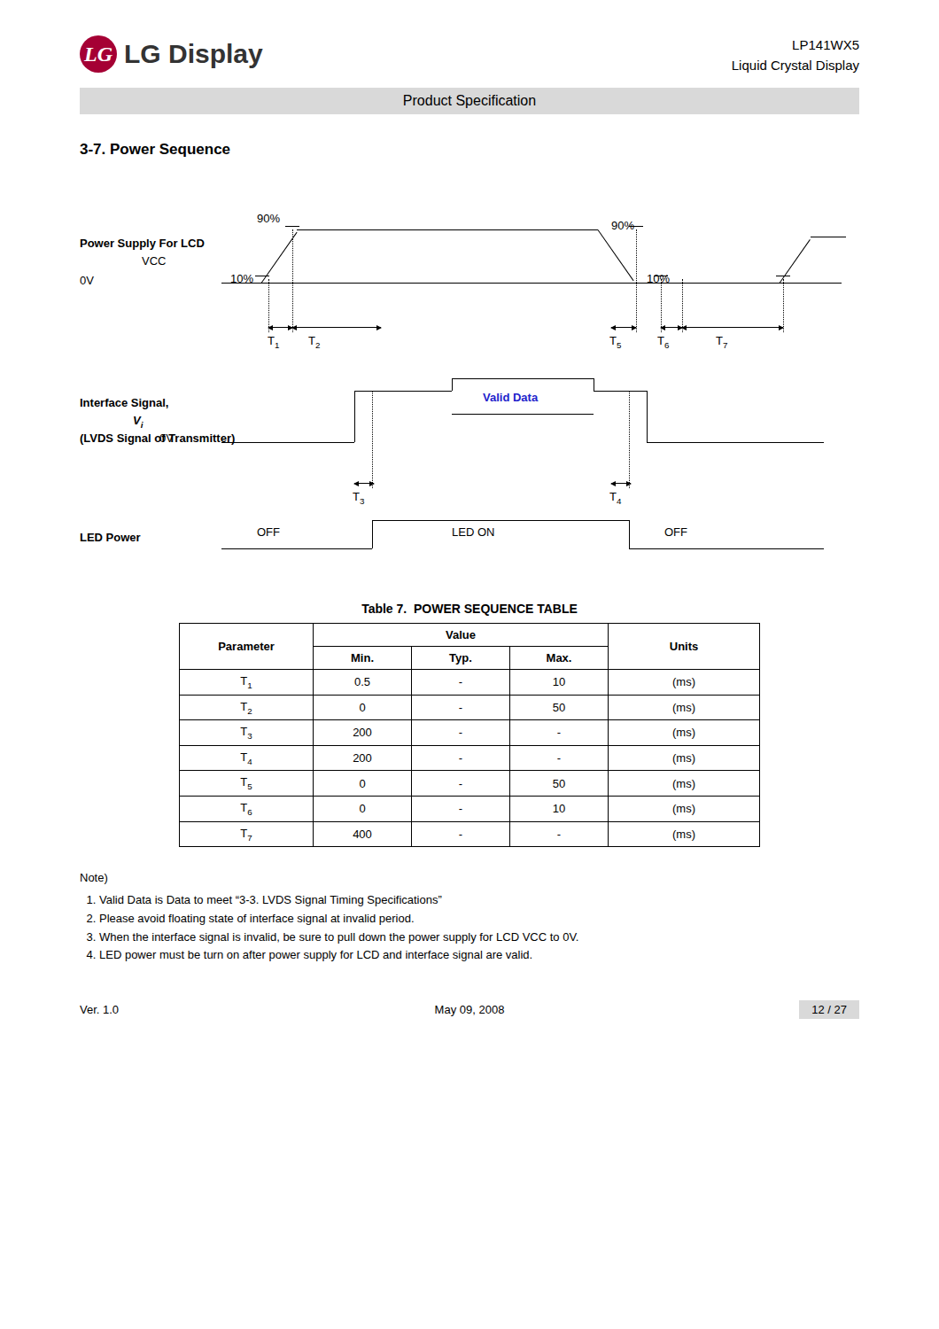LGLG Display
LP141WX5
Liquid Crystal Display
Product Specification
3-7. Power Sequence
Power Supply For LCD
VCC
0V
Interface Signal,
Vi
(LVDS Signal of Transmitter)
0V
LED Power
90%
10%
90%
10%
T1
T2
T5
T6
T7
Valid Data
T3
T4
OFF
LED ON
OFF
Table 7. POWER SEQUENCE TABLE
| Parameter | Value | Units |
| --- | --- | --- |
| Min. | Typ. | Max. |
| T 1 | 0.5 | - | 10 | (ms) |
| T 2 | 0 | - | 50 | (ms) |
| T 3 | 200 | - | - | (ms) |
| T 4 | 200 | - | - | (ms) |
| T 5 | 0 | - | 50 | (ms) |
| T 6 | 0 | - | 10 | (ms) |
| T 7 | 400 | - | - | (ms) |
Note)
Valid Data is Data to meet “3-3. LVDS Signal Timing Specifications”
Please avoid floating state of interface signal at invalid period.
When the interface signal is invalid, be sure to pull down the power supply for LCD VCC to 0V.
LED power must be turn on after power supply for LCD and interface signal are valid.
Ver. 1.0
May 09, 2008
12 / 27